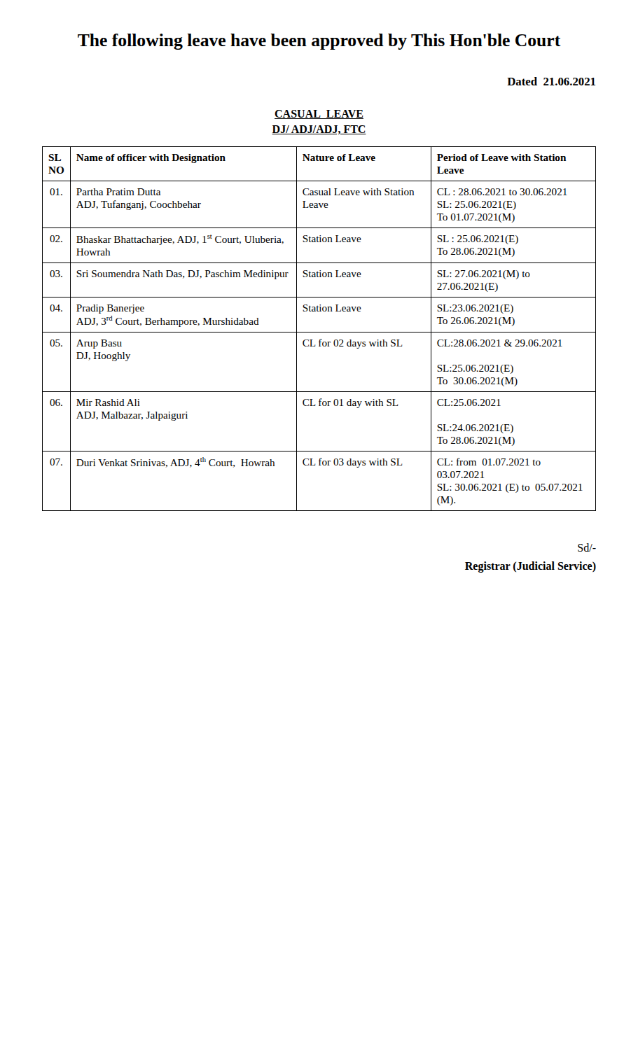The following leave have been approved by This Hon'ble Court
Dated 21.06.2021
CASUAL LEAVE
DJ/ ADJ/ADJ, FTC
| SL NO | Name of officer with Designation | Nature of Leave | Period of Leave with Station Leave |
| --- | --- | --- | --- |
| 01. | Partha Pratim Dutta ADJ, Tufanganj, Coochbehar | Casual Leave with Station Leave | CL : 28.06.2021 to 30.06.2021 SL: 25.06.2021(E) To 01.07.2021(M) |
| 02. | Bhaskar Bhattacharjee, ADJ, 1 st Court, Uluberia, Howrah | Station Leave | SL : 25.06.2021(E) To 28.06.2021(M) |
| 03. | Sri Soumendra Nath Das, DJ, Paschim Medinipur | Station Leave | SL: 27.06.2021(M) to 27.06.2021(E) |
| 04. | Pradip Banerjee ADJ, 3 rd Court, Berhampore, Murshidabad | Station Leave | SL:23.06.2021(E) To 26.06.2021(M) |
| 05. | Arup Basu DJ, Hooghly | CL for 02 days with SL | CL:28.06.2021 & 29.06.2021 SL:25.06.2021(E) To 30.06.2021(M) |
| 06. | Mir Rashid Ali ADJ, Malbazar, Jalpaiguri | CL for 01 day with SL | CL:25.06.2021 SL:24.06.2021(E) To 28.06.2021(M) |
| 07. | Duri Venkat Srinivas, ADJ, 4 th Court, Howrah | CL for 03 days with SL | CL: from 01.07.2021 to 03.07.2021 SL: 30.06.2021 (E) to 05.07.2021 (M). |
Sd/- Registrar (Judicial Service)